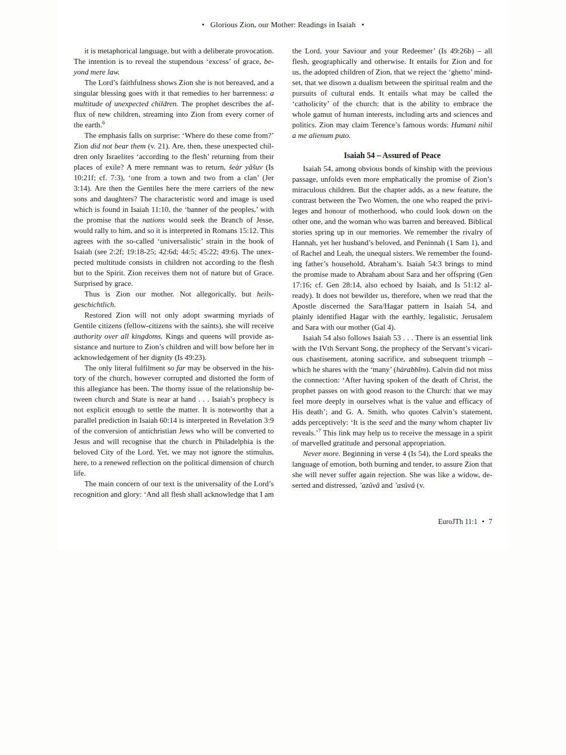• Glorious Zion, our Mother: Readings in Isaiah •
it is metaphorical language, but with a deliberate provocation. The intention is to reveal the stupendous ‘excess’ of grace, beyond mere law.
The Lord’s faithfulness shows Zion she is not bereaved, and a singular blessing goes with it that remedies to her barrenness: a multitude of unexpected children. The prophet describes the afflux of new children, streaming into Zion from every corner of the earth.6
The emphasis falls on surprise: ‘Where do these come from?’ Zion did not bear them (v. 21). Are, then, these unexpected children only Israelites ‘according to the flesh’ returning from their places of exile? A mere remnant was to return, šeàr yâšuv (Is 10:21f; cf. 7:3), ‘one from a town and two from a clan’ (Jer 3:14). Are then the Gentiles here the mere carriers of the new sons and daughters? The characteristic word and image is used which is found in Isaiah 11:10, the ‘banner of the peoples,’ with the promise that the nations would seek the Branch of Jesse, would rally to him, and so it is interpreted in Romans 15:12. This agrees with the so-called ‘universalistic’ strain in the book of Isaiah (see 2:2f; 19:18-25; 42:6d; 44:5; 45:22; 49:6). The unexpected multitude consists in children not according to the flesh but to the Spirit. Zion receives them not of nature but of Grace. Surprised by grace.
Thus is Zion our mother. Not allegorically, but heilsgeschichtlich.
Restored Zion will not only adopt swarming myriads of Gentile citizens (fellow-citizens with the saints), she will receive authority over all kingdoms. Kings and queens will provide assistance and nurture to Zion’s children and will bow before her in acknowledgement of her dignity (Is 49:23).
The only literal fulfilment so far may be observed in the history of the church, however corrupted and distorted the form of this allegiance has been. The thorny issue of the relationship between church and State is near at hand . . . Isaiah’s prophecy is not explicit enough to settle the matter. It is noteworthy that a parallel prediction in Isaiah 60:14 is interpreted in Revelation 3:9 of the conversion of antichristian Jews who will be converted to Jesus and will recognise that the church in Philadelphia is the beloved City of the Lord. Yet, we may not ignore the stimulus, here, to a renewed reflection on the political dimension of church life.
The main concern of our text is the universality of the Lord’s recognition and glory: ‘And all flesh shall acknowledge that I am the Lord, your Saviour and your Redeemer’ (Is 49:26b) – all flesh, geographically and otherwise. It entails for Zion and for us, the adopted children of Zion, that we reject the ‘ghetto’ mindset, that we disown a dualism between the spiritual realm and the pursuits of cultural ends. It entails what may be called the ‘catholicity’ of the church: that is the ability to embrace the whole gamut of human interests, including arts and sciences and politics. Zion may claim Terence’s famous words: Humani nihil a me alienum puto.
Isaiah 54 – Assured of Peace
Isaiah 54, among obvious bonds of kinship with the previous passage, unfolds even more emphatically the promise of Zion’s miraculous children. But the chapter adds, as a new feature, the contrast between the Two Women, the one who reaped the privileges and honour of motherhood, who could look down on the other one, and the woman who was barren and bereaved. Biblical stories spring up in our memories. We remember the rivalry of Hannah, yet her husband’s beloved, and Peninnah (1 Sam 1), and of Rachel and Leah, the unequal sisters. We remember the founding father’s household, Abraham’s. Isaiah 54:3 brings to mind the promise made to Abraham about Sara and her offspring (Gen 17:16; cf. Gen 28:14, also echoed by Isaiah, and Is 51:12 already). It does not bewilder us, therefore, when we read that the Apostle discerned the Sara/Hagar pattern in Isaiah 54, and plainly identified Hagar with the earthly, legalistic, Jerusalem and Sara with our mother (Gal 4).
Isaiah 54 also follows Isaiah 53 . . . There is an essential link with the IVth Servant Song, the prophecy of the Servant’s vicarious chastisement, atoning sacrifice, and subsequent triumph – which he shares with the ‘many’ (hàrabbîm). Calvin did not miss the connection: ‘After having spoken of the death of Christ, the prophet passes on with good reason to the Church: that we may feel more deeply in ourselves what is the value and efficacy of His death’; and G. A. Smith, who quotes Calvin’s statement, adds perceptively: ‘It is the seed and the many whom chapter liv reveals.’7 This link may help us to receive the message in a spirit of marvelled gratitude and personal appropriation.
Never more. Beginning in verse 4 (Is 54), the Lord speaks the language of emotion, both burning and tender, to assure Zion that she will never suffer again rejection. She was like a widow, deserted and distressed, ’azûvâ and ’asûvâ (v.
EuroJTh 11:1 • 7